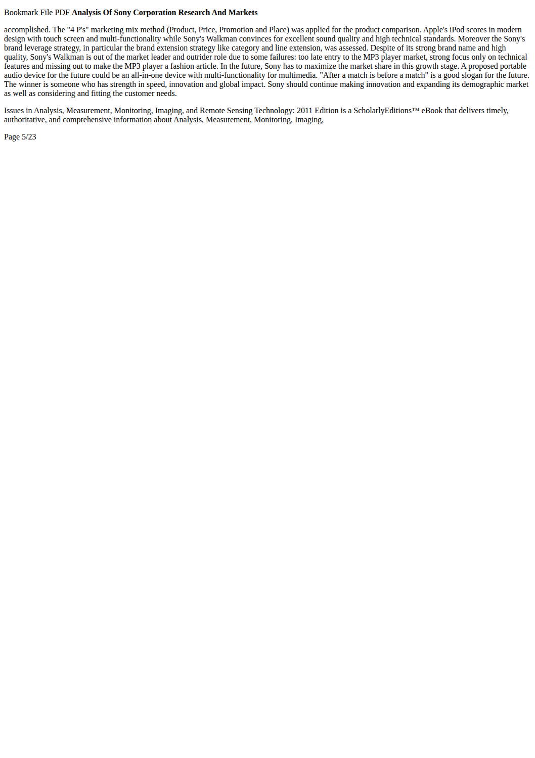Bookmark File PDF Analysis Of Sony Corporation Research And Markets
accomplished. The "4 P's" marketing mix method (Product, Price, Promotion and Place) was applied for the product comparison. Apple's iPod scores in modern design with touch screen and multi-functionality while Sony's Walkman convinces for excellent sound quality and high technical standards. Moreover the Sony's brand leverage strategy, in particular the brand extension strategy like category and line extension, was assessed. Despite of its strong brand name and high quality, Sony's Walkman is out of the market leader and outrider role due to some failures: too late entry to the MP3 player market, strong focus only on technical features and missing out to make the MP3 player a fashion article. In the future, Sony has to maximize the market share in this growth stage. A proposed portable audio device for the future could be an all-in-one device with multi-functionality for multimedia. "After a match is before a match" is a good slogan for the future. The winner is someone who has strength in speed, innovation and global impact. Sony should continue making innovation and expanding its demographic market as well as considering and fitting the customer needs.
Issues in Analysis, Measurement, Monitoring, Imaging, and Remote Sensing Technology: 2011 Edition is a ScholarlyEditions™ eBook that delivers timely, authoritative, and comprehensive information about Analysis, Measurement, Monitoring, Imaging,
Page 5/23